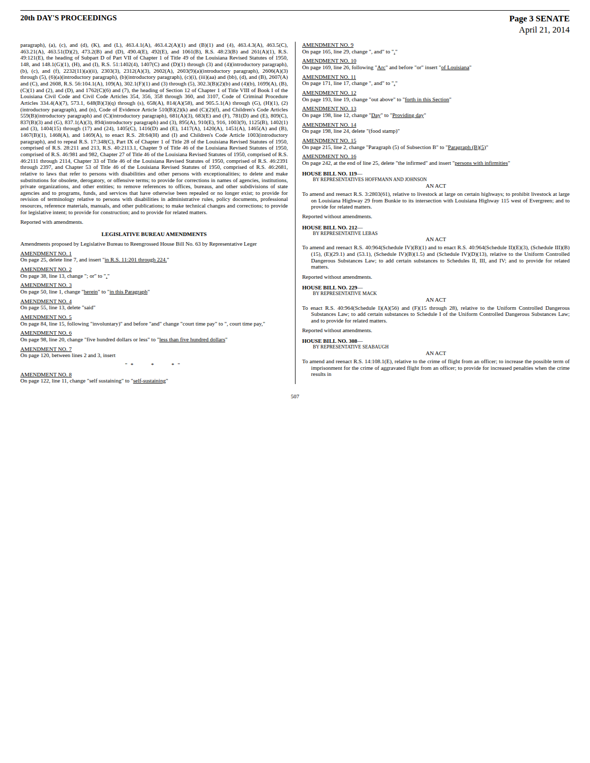20th DAY'S PROCEEDINGS
Page 3 SENATE
April 21, 2014
paragraph), (a), (c), and (d), (K), and (L), 463.4.1(A), 463.4.2(A)(1) and (B)(1) and (4), 463.4.3(A), 463.5(C), 463.21(A), 463.51(D)(2), 473.2(B) and (D), 490.4(E), 492(E), and 1061(B), R.S. 48:23(B) and 261(A)(1), R.S. 49:121(E), the heading of Subpart D of Part VII of Chapter 1 of Title 49 of the Louisiana Revised Statutes of 1950, 148, and 148.1(G)(1), (H), and (I), R.S. 51:1402(4), 1407(C) and (D)(1) through (3) and (4)(introductory paragraph), (b), (c), and (f), 2232(11)(a)(ii), 2303(3), 2312(A)(3), 2602(A), 2603(9)(a)(introductory paragraph), 2606(A)(3) through (5), (6)(a)(introductory paragraph), (b)(introductory paragraph), (c)(i), (iii)(aa) and (bb), (d), and (B), 2607(A) and (C), and 2608, R.S. 56:104.1(A), 109(A), 302.1(F)(1) and (3) through (5), 302.3(B)(2)(b) and (4)(b), 1699(A), (B), (C)(1) and (2), and (D), and 1762(C)(6) and (7), the heading of Section 12 of Chapter 1 of Title VIII of Book I of the Louisiana Civil Code and Civil Code Articles 354, 356, 358 through 360, and 3107, Code of Criminal Procedure Articles 334.4(A)(7), 573.1, 648(B)(3)(q) through (s), 658(A), 814(A)(58), and 905.5.1(A) through (G), (H)(1), (2)(introductory paragraph), and (n), Code of Evidence Article 510(B)(2)(k) and (C)(2)(f), and Children's Code Articles 559(B)(introductory paragraph) and (C)(introductory paragraph), 681(A)(3), 683(E) and (F), 781(D) and (E), 809(C), 837(B)(3) and (G), 837.1(A)(3), 894(introductory paragraph) and (3), 895(A), 910(E), 916, 1003(9), 1125(B), 1402(1) and (3), 1404(15) through (17) and (24), 1405(C), 1416(D) and (E), 1417(A), 1420(A), 1451(A), 1465(A) and (B), 1467(B)(1), 1468(A), and 1469(A), to enact R.S. 28:64(H) and (I) and Children's Code Article 1003(introductory paragraph), and to repeal R.S. 17:348(C), Part IX of Chapter 1 of Title 28 of the Louisiana Revised Statutes of 1950, comprised of R.S. 28:211 and 213, R.S. 40:2113.1, Chapter 9 of Title 46 of the Louisiana Revised Statutes of 1950, comprised of R.S. 46:981 and 982, Chapter 27 of Title 46 of the Louisiana Revised Statutes of 1950, comprised of R.S. 46:2111 through 2114, Chapter 33 of Title 46 of the Louisiana Revised Statutes of 1950, comprised of R.S. 46:2391 through 2397, and Chapter 53 of Title 46 of the Louisiana Revised Statutes of 1950, comprised of R.S. 46:2681, relative to laws that refer to persons with disabilities and other persons with exceptionalities; to delete and make substitutions for obsolete, derogatory, or offensive terms; to provide for corrections in names of agencies, institutions, private organizations, and other entities; to remove references to offices, bureaus, and other subdivisions of state agencies and to programs, funds, and services that have otherwise been repealed or no longer exist; to provide for revision of terminology relative to persons with disabilities in administrative rules, policy documents, professional resources, reference materials, manuals, and other publications; to make technical changes and corrections; to provide for legislative intent; to provide for construction; and to provide for related matters.
Reported with amendments.
LEGISLATIVE BUREAU AMENDMENTS
Amendments proposed by Legislative Bureau to Reengrossed House Bill No. 63 by Representative Leger
AMENDMENT NO. 1
On page 25, delete line 7, and insert "in R.S. 11:201 through 224."
AMENDMENT NO. 2
On page 38, line 13, change "; or" to "."
AMENDMENT NO. 3
On page 50, line 1, change "herein" to "in this Paragraph"
AMENDMENT NO. 4
On page 55, line 13, delete "said"
AMENDMENT NO. 5
On page 84, line 15, following "involuntary)" and before "and" change "court time pay" to ", court time pay,"
AMENDMENT NO. 6
On page 98, line 20, change "five hundred dollars or less" to "less than five hundred dollars"
AMENDMENT NO. 7
On page 120, between lines 2 and 3, insert
"* * *"
AMENDMENT NO. 8
On page 122, line 11, change "self sustaining" to "self-sustaining"
AMENDMENT NO. 9
On page 165, line 29, change ", and" to "."
AMENDMENT NO. 10
On page 169, line 26, following "Arc" and before "or" insert "of Louisiana"
AMENDMENT NO. 11
On page 171, line 17, change ", and" to "."
AMENDMENT NO. 12
On page 193, line 19, change "out above" to "forth in this Section"
AMENDMENT NO. 13
On page 198, line 12, change "Day" to "Providing day"
AMENDMENT NO. 14
On page 198, line 24, delete "(food stamp)"
AMENDMENT NO. 15
On page 215, line 2, change "Paragraph (5) of Subsection B" to "Paragraph (B)(5)"
AMENDMENT NO. 16
On page 242, at the end of line 25, delete "the infirmed" and insert "persons with infirmities"
HOUSE BILL NO. 119—
BY REPRESENTATIVES HOFFMANN AND JOHNSON
AN ACT
To amend and reenact R.S. 3:2803(61), relative to livestock at large on certain highways; to prohibit livestock at large on Louisiana Highway 29 from Bunkie to its intersection with Louisiana Highway 115 west of Evergreen; and to provide for related matters.
Reported without amendments.
HOUSE BILL NO. 212—
BY REPRESENTATIVE LEBAS
AN ACT
To amend and reenact R.S. 40:964(Schedule IV)(B)(1) and to enact R.S. 40:964(Schedule II)(E)(3), (Schedule III)(B)(15), (E)(29.1) and (53.1), (Schedule IV)(B)(1.5) and (Schedule IV)(D)(13), relative to the Uniform Controlled Dangerous Substances Law; to add certain substances to Schedules II, III, and IV; and to provide for related matters.
Reported without amendments.
HOUSE BILL NO. 229—
BY REPRESENTATIVE MACK
AN ACT
To enact R.S. 40:964(Schedule I)(A)(56) and (F)(15 through 28), relative to the Uniform Controlled Dangerous Substances Law; to add certain substances to Schedule I of the Uniform Controlled Dangerous Substances Law; and to provide for related matters.
Reported without amendments.
HOUSE BILL NO. 308—
BY REPRESENTATIVE SEABAUGH
AN ACT
To amend and reenact R.S. 14:108.1(E), relative to the crime of flight from an officer; to increase the possible term of imprisonment for the crime of aggravated flight from an officer; to provide for increased penalties when the crime results in
507